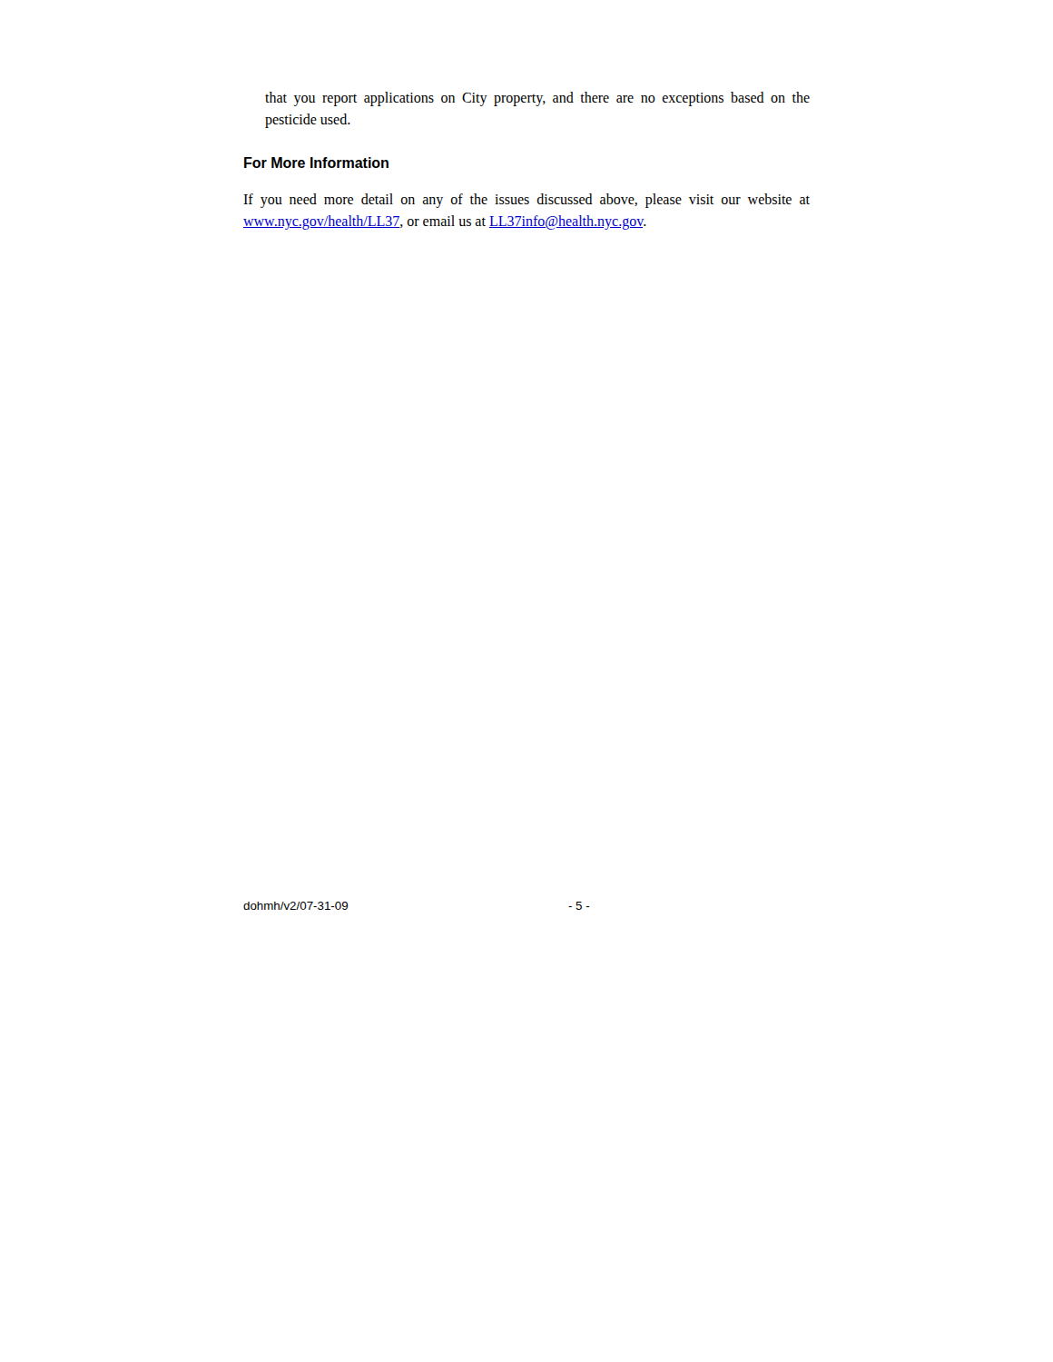that you report applications on City property, and there are no exceptions based on the pesticide used.
For More Information
If you need more detail on any of the issues discussed above, please visit our website at www.nyc.gov/health/LL37, or email us at LL37info@health.nyc.gov.
dohmh/v2/07-31-09
- 5 -